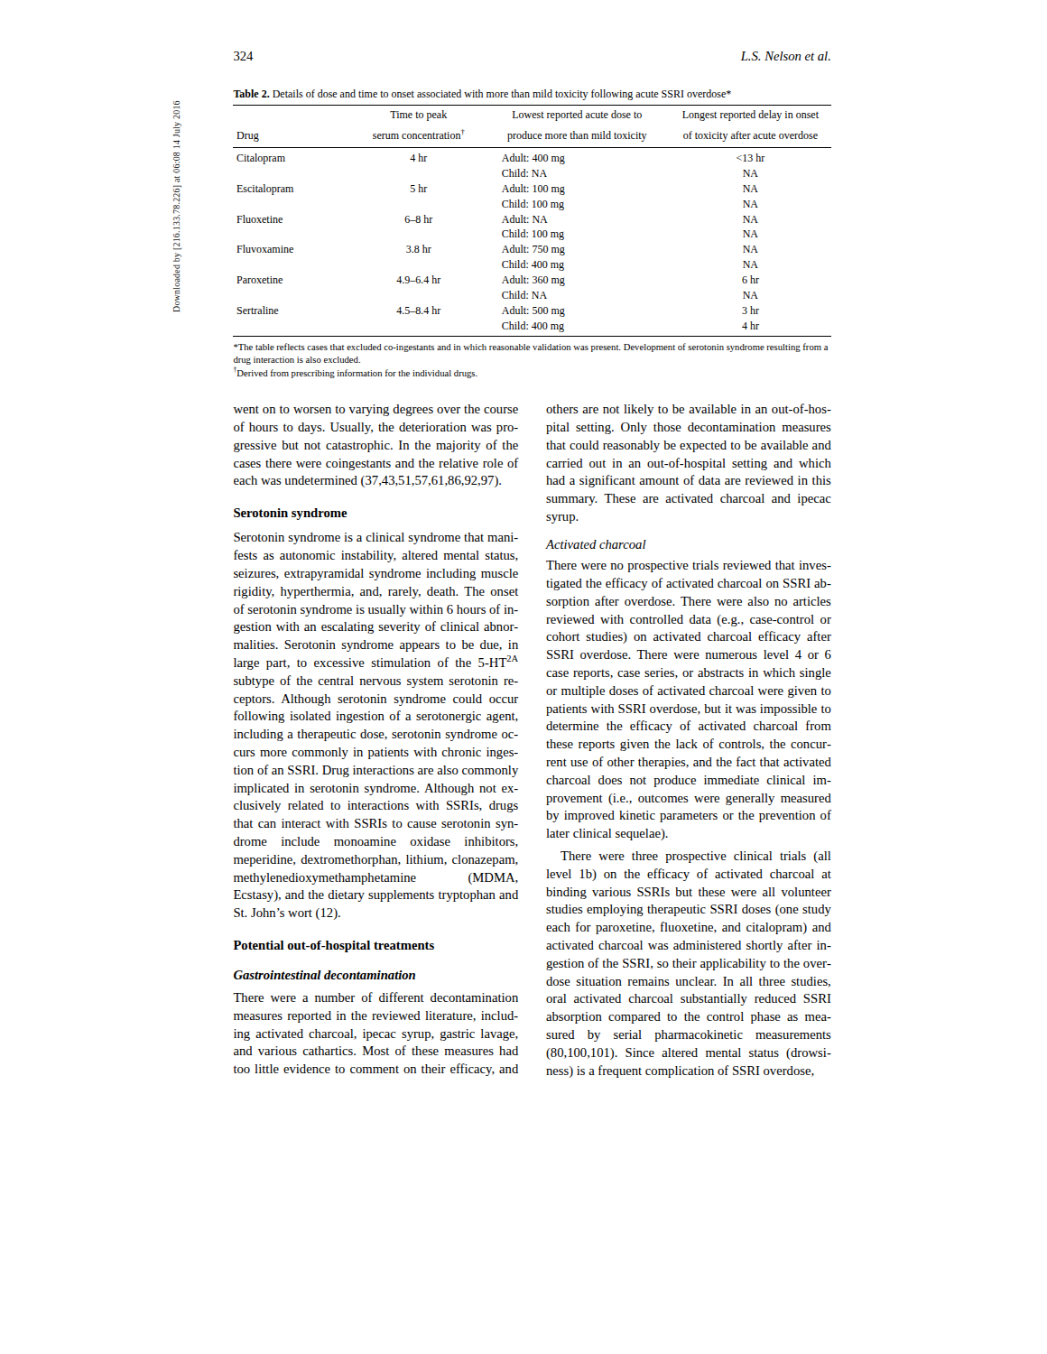Downloaded by [216.133.78.226] at 06:08 14 July 2016
324
L.S. Nelson et al.
Table 2. Details of dose and time to onset associated with more than mild toxicity following acute SSRI overdose*
| | Time to peak | Lowest reported acute dose to | Longest reported delay in onset |
| --- | --- | --- | --- |
| Drug | serum concentration † | produce more than mild toxicity | of toxicity after acute overdose |
| Citalopram | 4 hr | Adult: 400 mg | <13 hr |
| | | Child: NA | NA |
| Escitalopram | 5 hr | Adult: 100 mg | NA |
| | | Child: 100 mg | NA |
| Fluoxetine | 6–8 hr | Adult: NA | NA |
| | | Child: 100 mg | NA |
| Fluvoxamine | 3.8 hr | Adult: 750 mg | NA |
| | | Child: 400 mg | NA |
| Paroxetine | 4.9–6.4 hr | Adult: 360 mg | 6 hr |
| | | Child: NA | NA |
| Sertraline | 4.5–8.4 hr | Adult: 500 mg | 3 hr |
| | | Child: 400 mg | 4 hr |
*The table reflects cases that excluded co-ingestants and in which reasonable validation was present. Development of serotonin syndrome resulting from a drug interaction is also excluded.
†Derived from prescribing information for the individual drugs.
went on to worsen to varying degrees over the course of hours to days. Usually, the deterioration was progressive but not catastrophic. In the majority of the cases there were coingestants and the relative role of each was undetermined (37,43,51,57,61,86,92,97).
Serotonin syndrome
Serotonin syndrome is a clinical syndrome that manifests as autonomic instability, altered mental status, seizures, extrapyramidal syndrome including muscle rigidity, hyperthermia, and, rarely, death. The onset of serotonin syndrome is usually within 6 hours of ingestion with an escalating severity of clinical abnormalities. Serotonin syndrome appears to be due, in large part, to excessive stimulation of the 5-HT2A subtype of the central nervous system serotonin receptors. Although serotonin syndrome could occur following isolated ingestion of a serotonergic agent, including a therapeutic dose, serotonin syndrome occurs more commonly in patients with chronic ingestion of an SSRI. Drug interactions are also commonly implicated in serotonin syndrome. Although not exclusively related to interactions with SSRIs, drugs that can interact with SSRIs to cause serotonin syndrome include monoamine oxidase inhibitors, meperidine, dextromethorphan, lithium, clonazepam, methylenedioxymethamphetamine (MDMA, Ecstasy), and the dietary supplements tryptophan and St. John’s wort (12).
Potential out-of-hospital treatments
Gastrointestinal decontamination
There were a number of different decontamination measures reported in the reviewed literature, including activated charcoal, ipecac syrup, gastric lavage, and various cathartics. Most of these measures had too little evidence to comment on their efficacy, and others are not likely to be available in an out-of-hospital setting. Only those decontamination measures that could reasonably be expected to be available and carried out in an out-of-hospital setting and which had a significant amount of data are reviewed in this summary. These are activated charcoal and ipecac syrup.
Activated charcoal
There were no prospective trials reviewed that investigated the efficacy of activated charcoal on SSRI absorption after overdose. There were also no articles reviewed with controlled data (e.g., case-control or cohort studies) on activated charcoal efficacy after SSRI overdose. There were numerous level 4 or 6 case reports, case series, or abstracts in which single or multiple doses of activated charcoal were given to patients with SSRI overdose, but it was impossible to determine the efficacy of activated charcoal from these reports given the lack of controls, the concurrent use of other therapies, and the fact that activated charcoal does not produce immediate clinical improvement (i.e., outcomes were generally measured by improved kinetic parameters or the prevention of later clinical sequelae).
There were three prospective clinical trials (all level 1b) on the efficacy of activated charcoal at binding various SSRIs but these were all volunteer studies employing therapeutic SSRI doses (one study each for paroxetine, fluoxetine, and citalopram) and activated charcoal was administered shortly after ingestion of the SSRI, so their applicability to the overdose situation remains unclear. In all three studies, oral activated charcoal substantially reduced SSRI absorption compared to the control phase as measured by serial pharmacokinetic measurements (80,100,101). Since altered mental status (drowsiness) is a frequent complication of SSRI overdose,